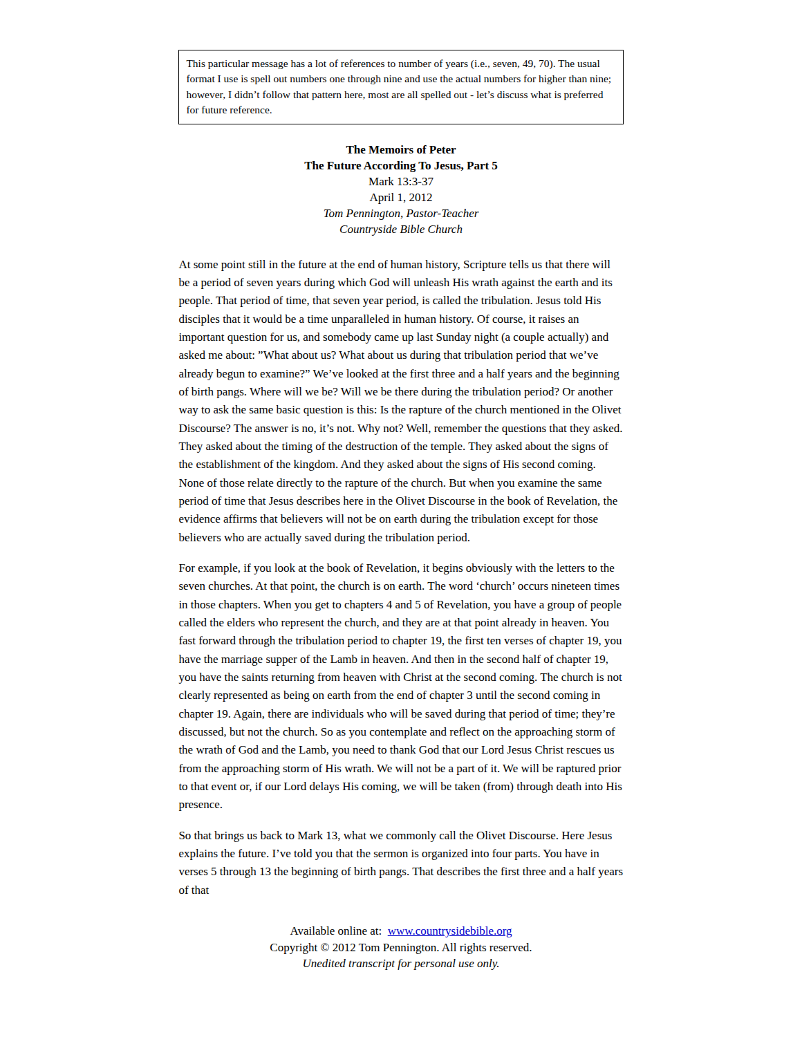This particular message has a lot of references to number of years (i.e., seven, 49, 70). The usual format I use is spell out numbers one through nine and use the actual numbers for higher than nine; however, I didn’t follow that pattern here, most are all spelled out - let’s discuss what is preferred for future reference.
The Memoirs of Peter
The Future According To Jesus, Part 5
Mark 13:3-37
April 1, 2012
Tom Pennington, Pastor-Teacher
Countryside Bible Church
At some point still in the future at the end of human history, Scripture tells us that there will be a period of seven years during which God will unleash His wrath against the earth and its people. That period of time, that seven year period, is called the tribulation. Jesus told His disciples that it would be a time unparalleled in human history. Of course, it raises an important question for us, and somebody came up last Sunday night (a couple actually) and asked me about: ”What about us? What about us during that tribulation period that we’ve already begun to examine?” We’ve looked at the first three and a half years and the beginning of birth pangs. Where will we be? Will we be there during the tribulation period? Or another way to ask the same basic question is this: Is the rapture of the church mentioned in the Olivet Discourse? The answer is no, it’s not. Why not? Well, remember the questions that they asked. They asked about the timing of the destruction of the temple. They asked about the signs of the establishment of the kingdom. And they asked about the signs of His second coming. None of those relate directly to the rapture of the church. But when you examine the same period of time that Jesus describes here in the Olivet Discourse in the book of Revelation, the evidence affirms that believers will not be on earth during the tribulation except for those believers who are actually saved during the tribulation period.
For example, if you look at the book of Revelation, it begins obviously with the letters to the seven churches. At that point, the church is on earth. The word ‘church’ occurs nineteen times in those chapters. When you get to chapters 4 and 5 of Revelation, you have a group of people called the elders who represent the church, and they are at that point already in heaven. You fast forward through the tribulation period to chapter 19, the first ten verses of chapter 19, you have the marriage supper of the Lamb in heaven. And then in the second half of chapter 19, you have the saints returning from heaven with Christ at the second coming. The church is not clearly represented as being on earth from the end of chapter 3 until the second coming in chapter 19. Again, there are individuals who will be saved during that period of time; they’re discussed, but not the church. So as you contemplate and reflect on the approaching storm of the wrath of God and the Lamb, you need to thank God that our Lord Jesus Christ rescues us from the approaching storm of His wrath. We will not be a part of it. We will be raptured prior to that event or, if our Lord delays His coming, we will be taken (from) through death into His presence.
So that brings us back to Mark 13, what we commonly call the Olivet Discourse. Here Jesus explains the future. I’ve told you that the sermon is organized into four parts. You have in verses 5 through 13 the beginning of birth pangs. That describes the first three and a half years of that
Available online at: www.countrysidebible.org
Copyright © 2012 Tom Pennington. All rights reserved.
Unedited transcript for personal use only.